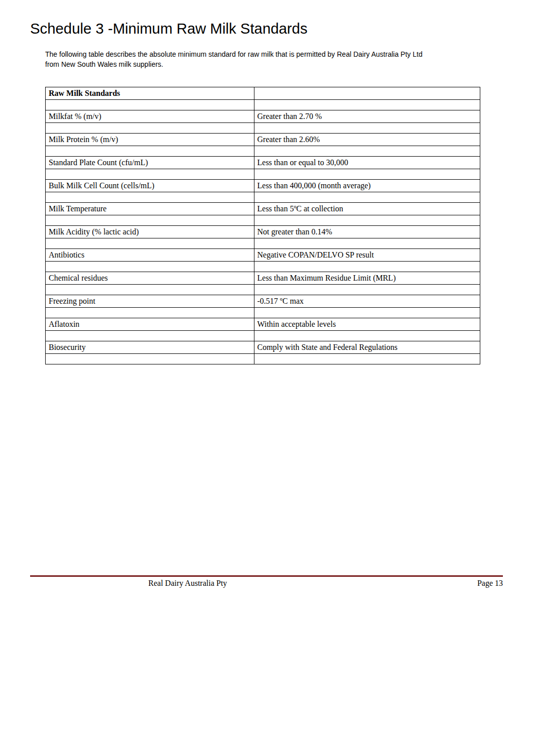Schedule 3 -Minimum Raw Milk Standards
The following table describes the absolute minimum standard for raw milk that is permitted by Real Dairy Australia Pty Ltd from New South Wales milk suppliers.
| Raw Milk Standards | |
| Milkfat % (m/v) | Greater than 2.70 % |
| Milk Protein % (m/v) | Greater than 2.60% |
| Standard Plate Count (cfu/mL) | Less than or equal to 30,000 |
| Bulk Milk Cell Count (cells/mL) | Less than 400,000 (month average) |
| Milk Temperature | Less than 5ºC at collection |
| Milk Acidity (% lactic acid) | Not greater than 0.14% |
| Antibiotics | Negative COPAN/DELVO SP result |
| Chemical residues | Less than Maximum Residue Limit (MRL) |
| Freezing point | -0.517 ºC max |
| Aflatoxin | Within acceptable levels |
| Biosecurity | Comply with State and Federal Regulations |
Real Dairy Australia Pty Page 13